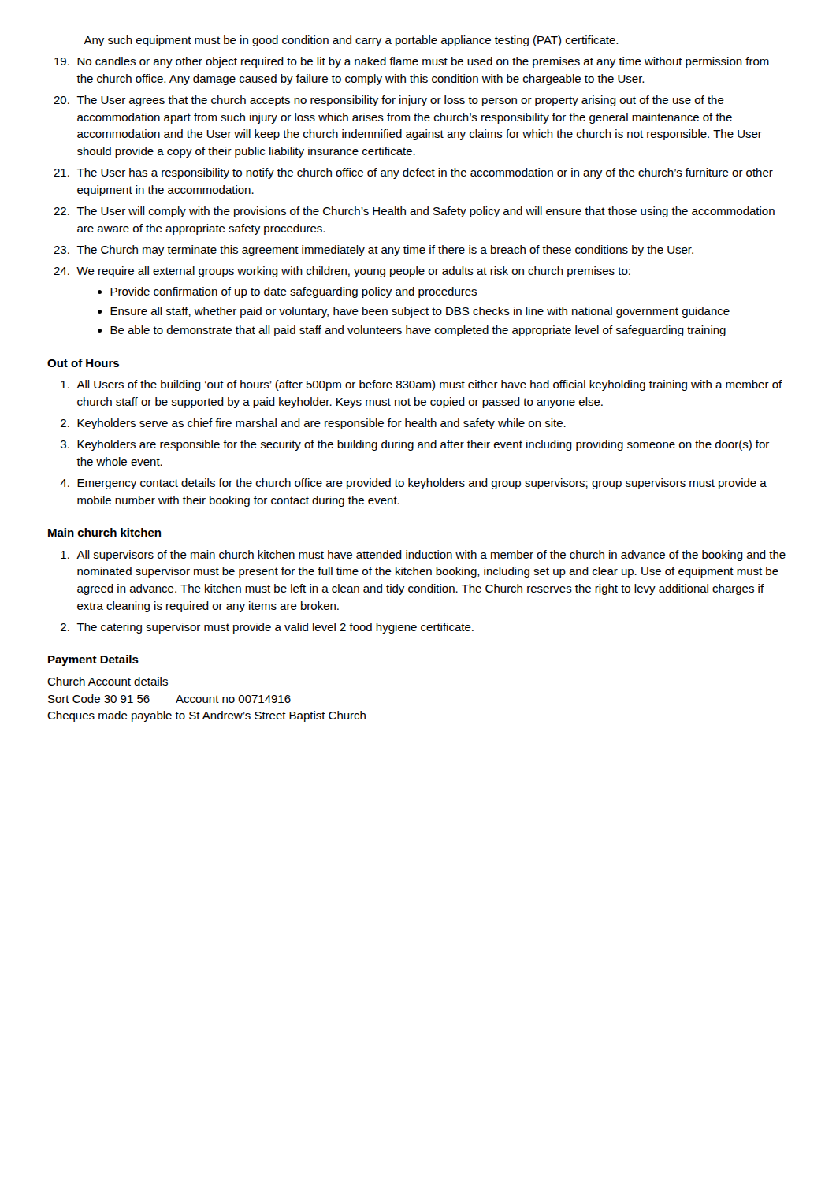Any such equipment must be in good condition and carry a portable appliance testing (PAT) certificate.
No candles or any other object required to be lit by a naked flame must be used on the premises at any time without permission from the church office. Any damage caused by failure to comply with this condition with be chargeable to the User.
The User agrees that the church accepts no responsibility for injury or loss to person or property arising out of the use of the accommodation apart from such injury or loss which arises from the church’s responsibility for the general maintenance of the accommodation and the User will keep the church indemnified against any claims for which the church is not responsible. The User should provide a copy of their public liability insurance certificate.
The User has a responsibility to notify the church office of any defect in the accommodation or in any of the church’s furniture or other equipment in the accommodation.
The User will comply with the provisions of the Church’s Health and Safety policy and will ensure that those using the accommodation are aware of the appropriate safety procedures.
The Church may terminate this agreement immediately at any time if there is a breach of these conditions by the User.
We require all external groups working with children, young people or adults at risk on church premises to:
Provide confirmation of up to date safeguarding policy and procedures
Ensure all staff, whether paid or voluntary, have been subject to DBS checks in line with national government guidance
Be able to demonstrate that all paid staff and volunteers have completed the appropriate level of safeguarding training
Out of Hours
All Users of the building ‘out of hours’ (after 500pm or before 830am) must either have had official keyholding training with a member of church staff or be supported by a paid keyholder. Keys must not be copied or passed to anyone else.
Keyholders serve as chief fire marshal and are responsible for health and safety while on site.
Keyholders are responsible for the security of the building during and after their event including providing someone on the door(s) for the whole event.
Emergency contact details for the church office are provided to keyholders and group supervisors; group supervisors must provide a mobile number with their booking for contact during the event.
Main church kitchen
All supervisors of the main church kitchen must have attended induction with a member of the church in advance of the booking and the nominated supervisor must be present for the full time of the kitchen booking, including set up and clear up. Use of equipment must be agreed in advance. The kitchen must be left in a clean and tidy condition. The Church reserves the right to levy additional charges if extra cleaning is required or any items are broken.
The catering supervisor must provide a valid level 2 food hygiene certificate.
Payment Details
Church Account details
Sort Code 30 91 56 Account no 00714916
Cheques made payable to St Andrew’s Street Baptist Church